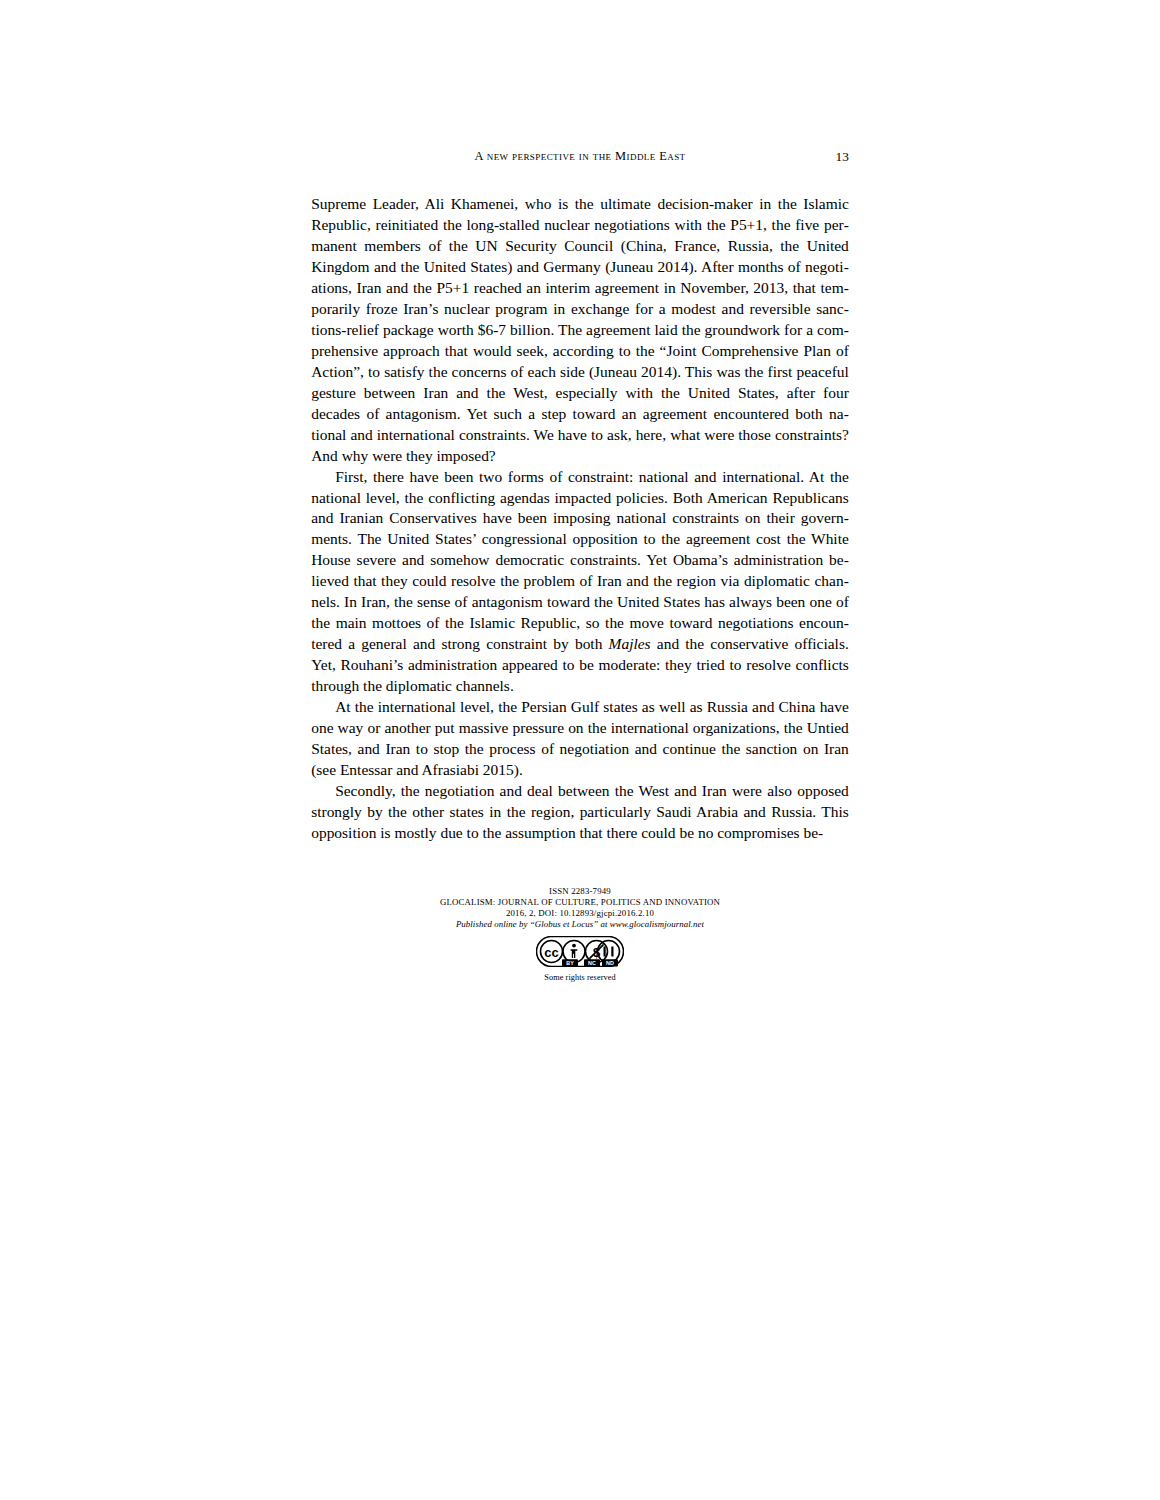A new perspective in the Middle East 13
Supreme Leader, Ali Khamenei, who is the ultimate decision-maker in the Islamic Republic, reinitiated the long-stalled nuclear negotiations with the P5+1, the five permanent members of the UN Security Council (China, France, Russia, the United Kingdom and the United States) and Germany (Juneau 2014). After months of negotiations, Iran and the P5+1 reached an interim agreement in November, 2013, that temporarily froze Iran’s nuclear program in exchange for a modest and reversible sanctions-relief package worth $6-7 billion. The agreement laid the groundwork for a comprehensive approach that would seek, according to the “Joint Comprehensive Plan of Action”, to satisfy the concerns of each side (Juneau 2014). This was the first peaceful gesture between Iran and the West, especially with the United States, after four decades of antagonism. Yet such a step toward an agreement encountered both national and international constraints. We have to ask, here, what were those constraints? And why were they imposed?
First, there have been two forms of constraint: national and international. At the national level, the conflicting agendas impacted policies. Both American Republicans and Iranian Conservatives have been imposing national constraints on their governments. The United States’ congressional opposition to the agreement cost the White House severe and somehow democratic constraints. Yet Obama’s administration believed that they could resolve the problem of Iran and the region via diplomatic channels. In Iran, the sense of antagonism toward the United States has always been one of the main mottoes of the Islamic Republic, so the move toward negotiations encountered a general and strong constraint by both Majles and the conservative officials. Yet, Rouhani’s administration appeared to be moderate: they tried to resolve conflicts through the diplomatic channels.
At the international level, the Persian Gulf states as well as Russia and China have one way or another put massive pressure on the international organizations, the Untied States, and Iran to stop the process of negotiation and continue the sanction on Iran (see Entessar and Afrasiabi 2015).
Secondly, the negotiation and deal between the West and Iran were also opposed strongly by the other states in the region, particularly Saudi Arabia and Russia. This opposition is mostly due to the assumption that there could be no compromises be-
ISSN 2283-7949
GLOCALISM: JOURNAL OF CULTURE, POLITICS AND INNOVATION
2016, 2, DOI: 10.12893/gjcpi.2016.2.10
Published online by “Globus et Locus” at www.glocalismjournal.net
cc $ BY NC ND
Some rights reserved